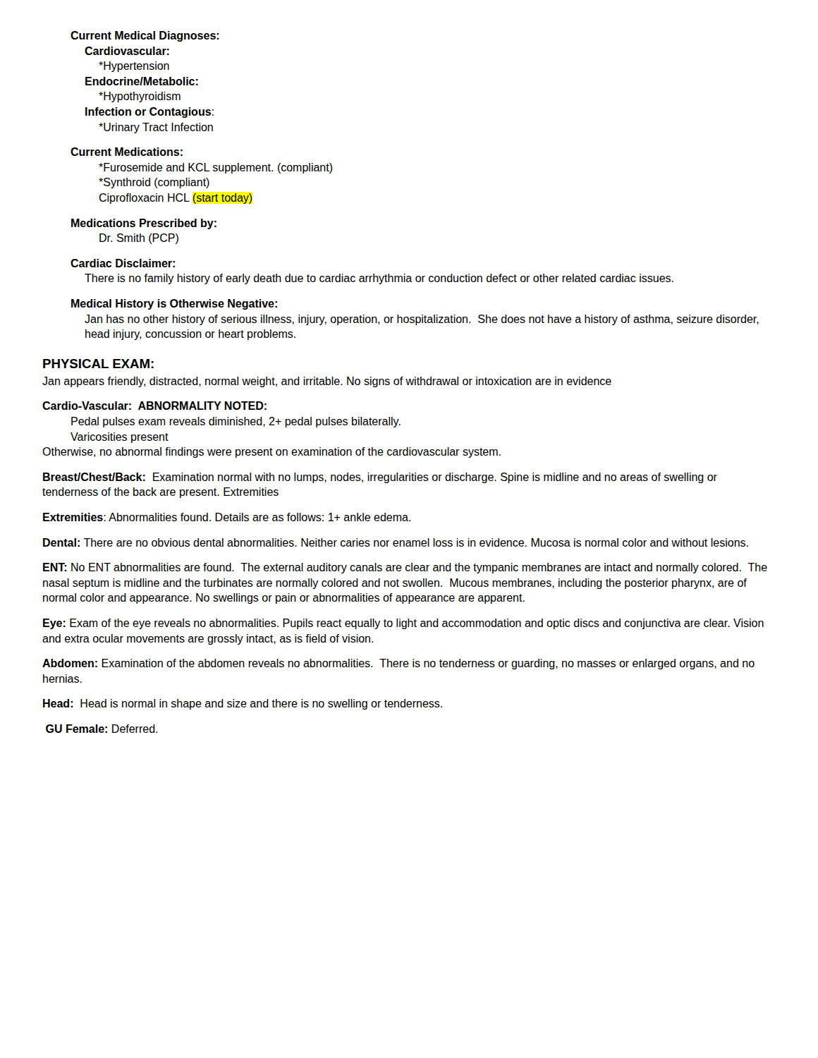Current Medical Diagnoses:
Cardiovascular:
*Hypertension
Endocrine/Metabolic:
*Hypothyroidism
Infection or Contagious:
*Urinary Tract Infection
Current Medications:
*Furosemide and KCL supplement. (compliant)
*Synthroid (compliant)
Ciprofloxacin HCL (start today)
Medications Prescribed by:
Dr. Smith (PCP)
Cardiac Disclaimer:
There is no family history of early death due to cardiac arrhythmia or conduction defect or other related cardiac issues.
Medical History is Otherwise Negative:
Jan has no other history of serious illness, injury, operation, or hospitalization. She does not have a history of asthma, seizure disorder, head injury, concussion or heart problems.
PHYSICAL EXAM:
Jan appears friendly, distracted, normal weight, and irritable. No signs of withdrawal or intoxication are in evidence
Cardio-Vascular: ABNORMALITY NOTED:
Pedal pulses exam reveals diminished, 2+ pedal pulses bilaterally.
Varicosities present
Otherwise, no abnormal findings were present on examination of the cardiovascular system.
Breast/Chest/Back: Examination normal with no lumps, nodes, irregularities or discharge. Spine is midline and no areas of swelling or tenderness of the back are present. Extremities
Extremities: Abnormalities found. Details are as follows: 1+ ankle edema.
Dental: There are no obvious dental abnormalities. Neither caries nor enamel loss is in evidence. Mucosa is normal color and without lesions.
ENT: No ENT abnormalities are found. The external auditory canals are clear and the tympanic membranes are intact and normally colored. The nasal septum is midline and the turbinates are normally colored and not swollen. Mucous membranes, including the posterior pharynx, are of normal color and appearance. No swellings or pain or abnormalities of appearance are apparent.
Eye: Exam of the eye reveals no abnormalities. Pupils react equally to light and accommodation and optic discs and conjunctiva are clear. Vision and extra ocular movements are grossly intact, as is field of vision.
Abdomen: Examination of the abdomen reveals no abnormalities. There is no tenderness or guarding, no masses or enlarged organs, and no hernias.
Head: Head is normal in shape and size and there is no swelling or tenderness.
GU Female: Deferred.